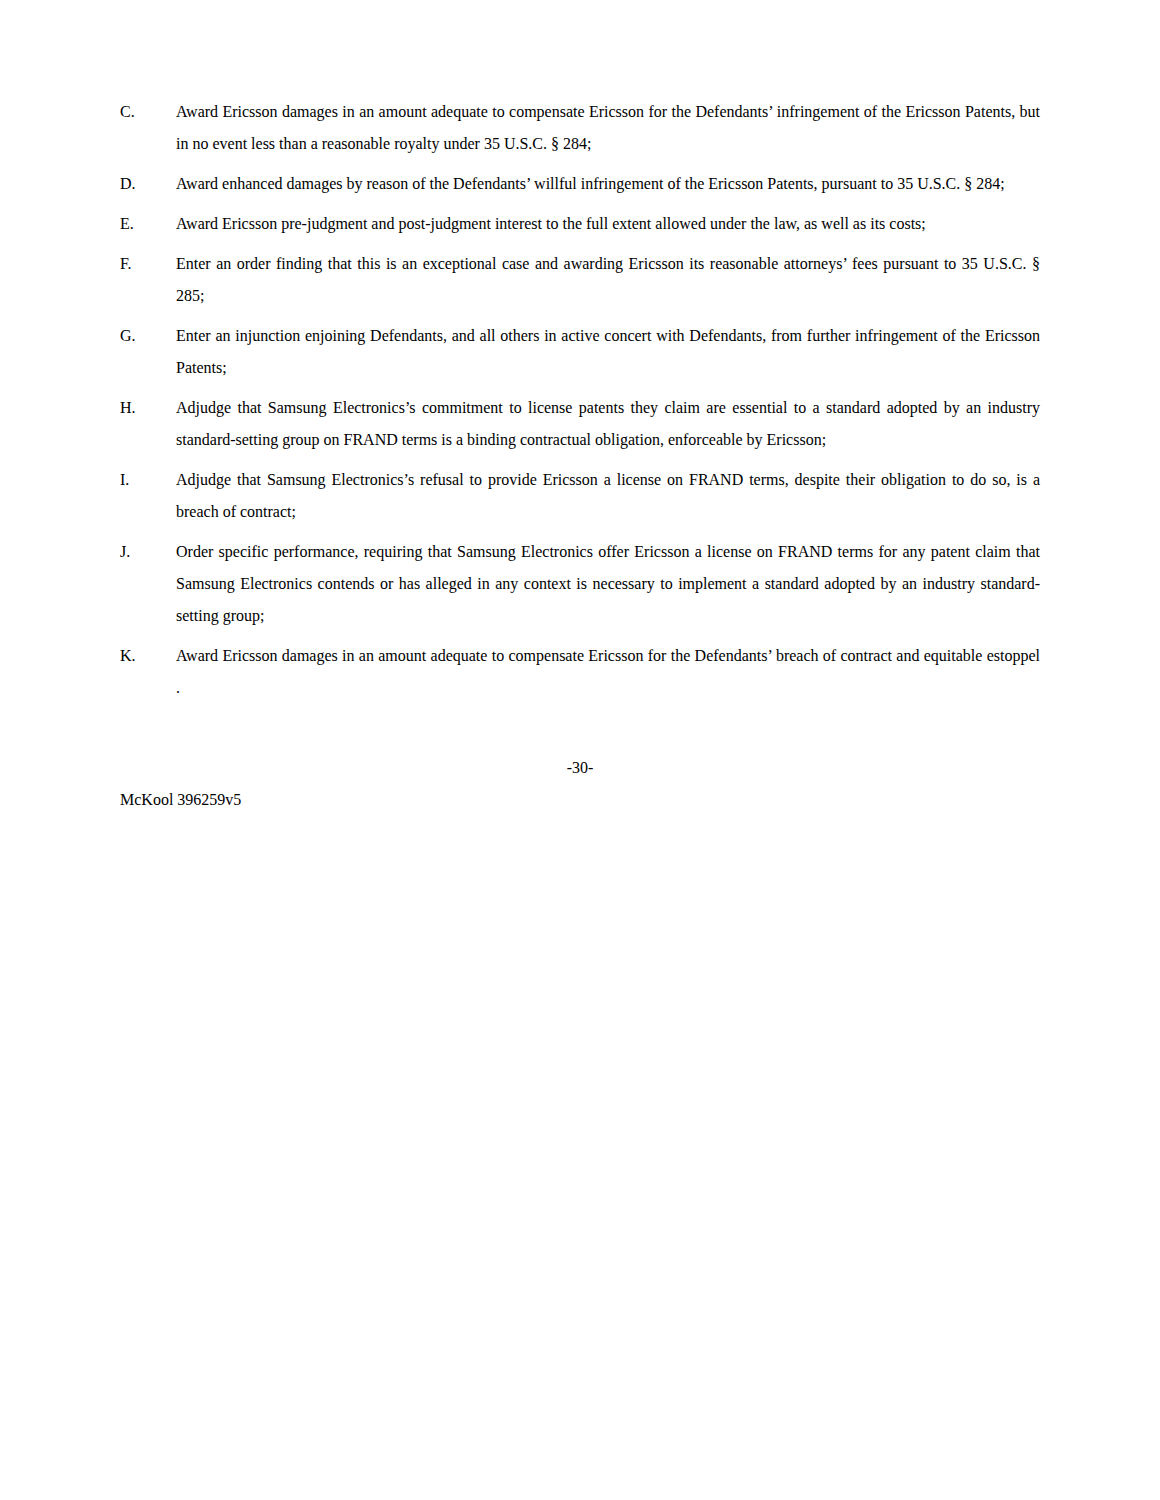C. Award Ericsson damages in an amount adequate to compensate Ericsson for the Defendants’ infringement of the Ericsson Patents, but in no event less than a reasonable royalty under 35 U.S.C. § 284;
D. Award enhanced damages by reason of the Defendants’ willful infringement of the Ericsson Patents, pursuant to 35 U.S.C. § 284;
E. Award Ericsson pre-judgment and post-judgment interest to the full extent allowed under the law, as well as its costs;
F. Enter an order finding that this is an exceptional case and awarding Ericsson its reasonable attorneys’ fees pursuant to 35 U.S.C. § 285;
G. Enter an injunction enjoining Defendants, and all others in active concert with Defendants, from further infringement of the Ericsson Patents;
H. Adjudge that Samsung Electronics’s commitment to license patents they claim are essential to a standard adopted by an industry standard-setting group on FRAND terms is a binding contractual obligation, enforceable by Ericsson;
I. Adjudge that Samsung Electronics’s refusal to provide Ericsson a license on FRAND terms, despite their obligation to do so, is a breach of contract;
J. Order specific performance, requiring that Samsung Electronics offer Ericsson a license on FRAND terms for any patent claim that Samsung Electronics contends or has alleged in any context is necessary to implement a standard adopted by an industry standard-setting group;
K. Award Ericsson damages in an amount adequate to compensate Ericsson for the Defendants’ breach of contract and equitable estoppel .
-30-
McKool 396259v5